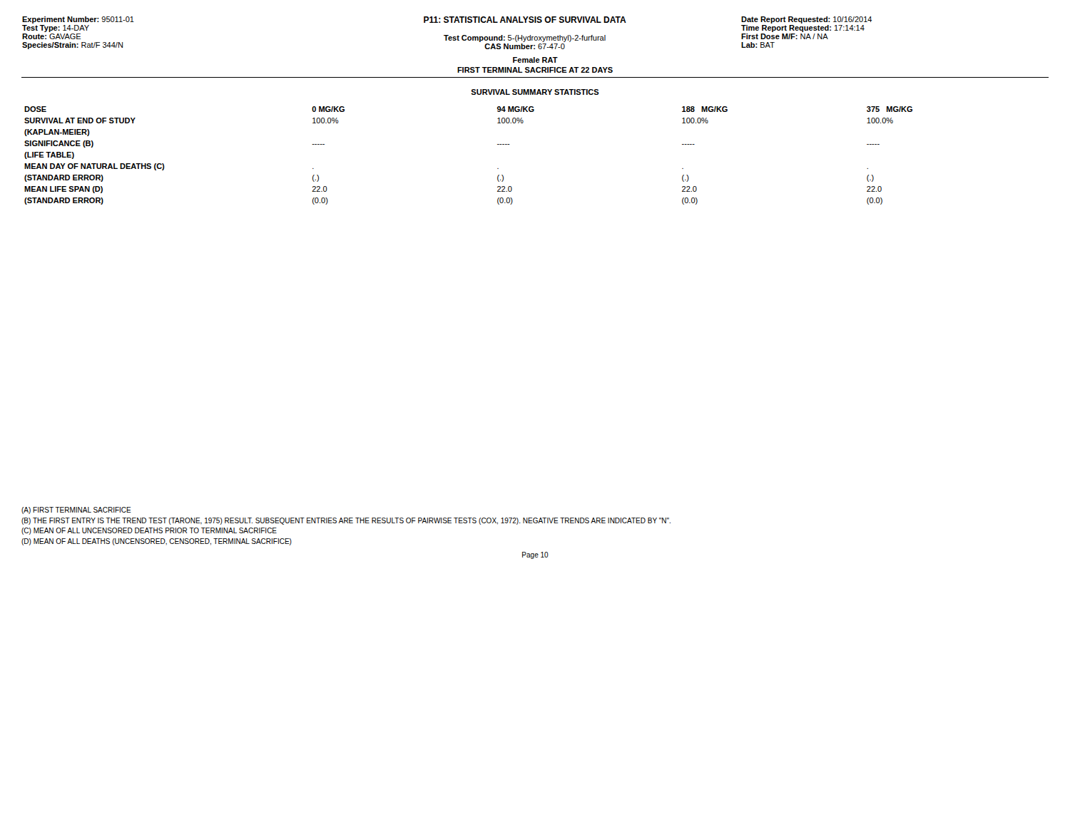| Experiment Number: 95011-01 Test Type: 14-DAY Route: GAVAGE Species/Strain: Rat/F 344/N | P11: STATISTICAL ANALYSIS OF SURVIVAL DATA Test Compound: 5-(Hydroxymethyl)-2-furfural CAS Number: 67-47-0 | Date Report Requested: 10/16/2014 Time Report Requested: 17:14:14 First Dose M/F: NA / NA Lab: BAT |
Female RAT
FIRST TERMINAL SACRIFICE AT 22 DAYS
SURVIVAL SUMMARY STATISTICS
| DOSE | 0 MG/KG | 94 MG/KG | 188 MG/KG | 375 MG/KG |
| SURVIVAL AT END OF STUDY | 100.0% | 100.0% | 100.0% | 100.0% |
| (KAPLAN-MEIER) | | | | |
| SIGNIFICANCE (B) | ----- | ----- | ----- | ----- |
| (LIFE TABLE) | | | | |
| MEAN DAY OF NATURAL DEATHS (C) | . | . | . | . |
| (STANDARD ERROR) | (.) | (.) | (.) | (.) |
| MEAN LIFE SPAN (D) | 22.0 | 22.0 | 22.0 | 22.0 |
| (STANDARD ERROR) | (0.0) | (0.0) | (0.0) | (0.0) |
(A) FIRST TERMINAL SACRIFICE
(B) THE FIRST ENTRY IS THE TREND TEST (TARONE, 1975) RESULT. SUBSEQUENT ENTRIES ARE THE RESULTS OF PAIRWISE TESTS (COX, 1972). NEGATIVE TRENDS ARE INDICATED BY "N".
(C) MEAN OF ALL UNCENSORED DEATHS PRIOR TO TERMINAL SACRIFICE
(D) MEAN OF ALL DEATHS (UNCENSORED, CENSORED, TERMINAL SACRIFICE)
Page 10